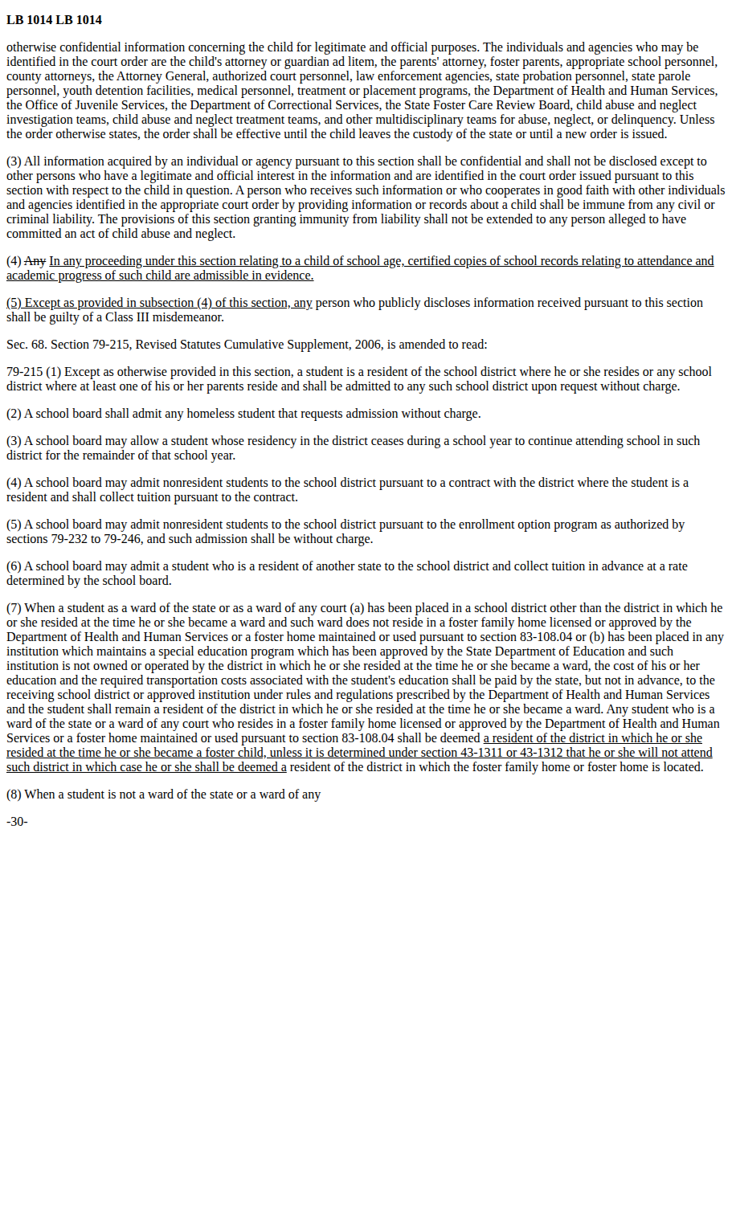LB 1014 LB 1014
otherwise confidential information concerning the child for legitimate and official purposes. The individuals and agencies who may be identified in the court order are the child's attorney or guardian ad litem, the parents' attorney, foster parents, appropriate school personnel, county attorneys, the Attorney General, authorized court personnel, law enforcement agencies, state probation personnel, state parole personnel, youth detention facilities, medical personnel, treatment or placement programs, the Department of Health and Human Services, the Office of Juvenile Services, the Department of Correctional Services, the State Foster Care Review Board, child abuse and neglect investigation teams, child abuse and neglect treatment teams, and other multidisciplinary teams for abuse, neglect, or delinquency. Unless the order otherwise states, the order shall be effective until the child leaves the custody of the state or until a new order is issued.
(3) All information acquired by an individual or agency pursuant to this section shall be confidential and shall not be disclosed except to other persons who have a legitimate and official interest in the information and are identified in the court order issued pursuant to this section with respect to the child in question. A person who receives such information or who cooperates in good faith with other individuals and agencies identified in the appropriate court order by providing information or records about a child shall be immune from any civil or criminal liability. The provisions of this section granting immunity from liability shall not be extended to any person alleged to have committed an act of child abuse and neglect.
(4) Any In any proceeding under this section relating to a child of school age, certified copies of school records relating to attendance and academic progress of such child are admissible in evidence.
(5) Except as provided in subsection (4) of this section, any person who publicly discloses information received pursuant to this section shall be guilty of a Class III misdemeanor.
Sec. 68. Section 79-215, Revised Statutes Cumulative Supplement, 2006, is amended to read:
79-215 (1) Except as otherwise provided in this section, a student is a resident of the school district where he or she resides or any school district where at least one of his or her parents reside and shall be admitted to any such school district upon request without charge.
(2) A school board shall admit any homeless student that requests admission without charge.
(3) A school board may allow a student whose residency in the district ceases during a school year to continue attending school in such district for the remainder of that school year.
(4) A school board may admit nonresident students to the school district pursuant to a contract with the district where the student is a resident and shall collect tuition pursuant to the contract.
(5) A school board may admit nonresident students to the school district pursuant to the enrollment option program as authorized by sections 79-232 to 79-246, and such admission shall be without charge.
(6) A school board may admit a student who is a resident of another state to the school district and collect tuition in advance at a rate determined by the school board.
(7) When a student as a ward of the state or as a ward of any court (a) has been placed in a school district other than the district in which he or she resided at the time he or she became a ward and such ward does not reside in a foster family home licensed or approved by the Department of Health and Human Services or a foster home maintained or used pursuant to section 83-108.04 or (b) has been placed in any institution which maintains a special education program which has been approved by the State Department of Education and such institution is not owned or operated by the district in which he or she resided at the time he or she became a ward, the cost of his or her education and the required transportation costs associated with the student's education shall be paid by the state, but not in advance, to the receiving school district or approved institution under rules and regulations prescribed by the Department of Health and Human Services and the student shall remain a resident of the district in which he or she resided at the time he or she became a ward. Any student who is a ward of the state or a ward of any court who resides in a foster family home licensed or approved by the Department of Health and Human Services or a foster home maintained or used pursuant to section 83-108.04 shall be deemed a resident of the district in which he or she resided at the time he or she became a foster child, unless it is determined under section 43-1311 or 43-1312 that he or she will not attend such district in which case he or she shall be deemed a resident of the district in which the foster family home or foster home is located.
(8) When a student is not a ward of the state or a ward of any
-30-